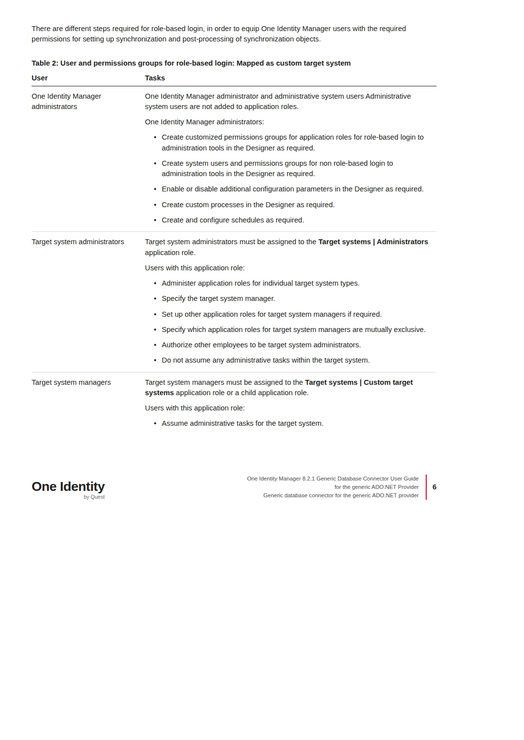There are different steps required for role-based login, in order to equip One Identity Manager users with the required permissions for setting up synchronization and post-processing of synchronization objects.
Table 2: User and permissions groups for role-based login: Mapped as custom target system
| User | Tasks |
| --- | --- |
| One Identity Manager administrators | One Identity Manager administrator and administrative system users Administrative system users are not added to application roles. One Identity Manager administrators: Create customized permissions groups for application roles for role-based login to administration tools in the Designer as required. Create system users and permissions groups for non role-based login to administration tools in the Designer as required. Enable or disable additional configuration parameters in the Designer as required. Create custom processes in the Designer as required. Create and configure schedules as required. |
| Target system administrators | Target system administrators must be assigned to the Target systems / Administrators application role. Users with this application role: Administer application roles for individual target system types. Specify the target system manager. Set up other application roles for target system managers if required. Specify which application roles for target system managers are mutually exclusive. Authorize other employees to be target system administrators. Do not assume any administrative tasks within the target system. |
| Target system managers | Target system managers must be assigned to the Target systems / Custom target systems application role or a child application role. Users with this application role: Assume administrative tasks for the target system. |
One Identity by Quest
One Identity Manager 8.2.1 Generic Database Connector User Guide
for the generic ADO.NET Provider
Generic database connector for the generic ADO.NET provider
6